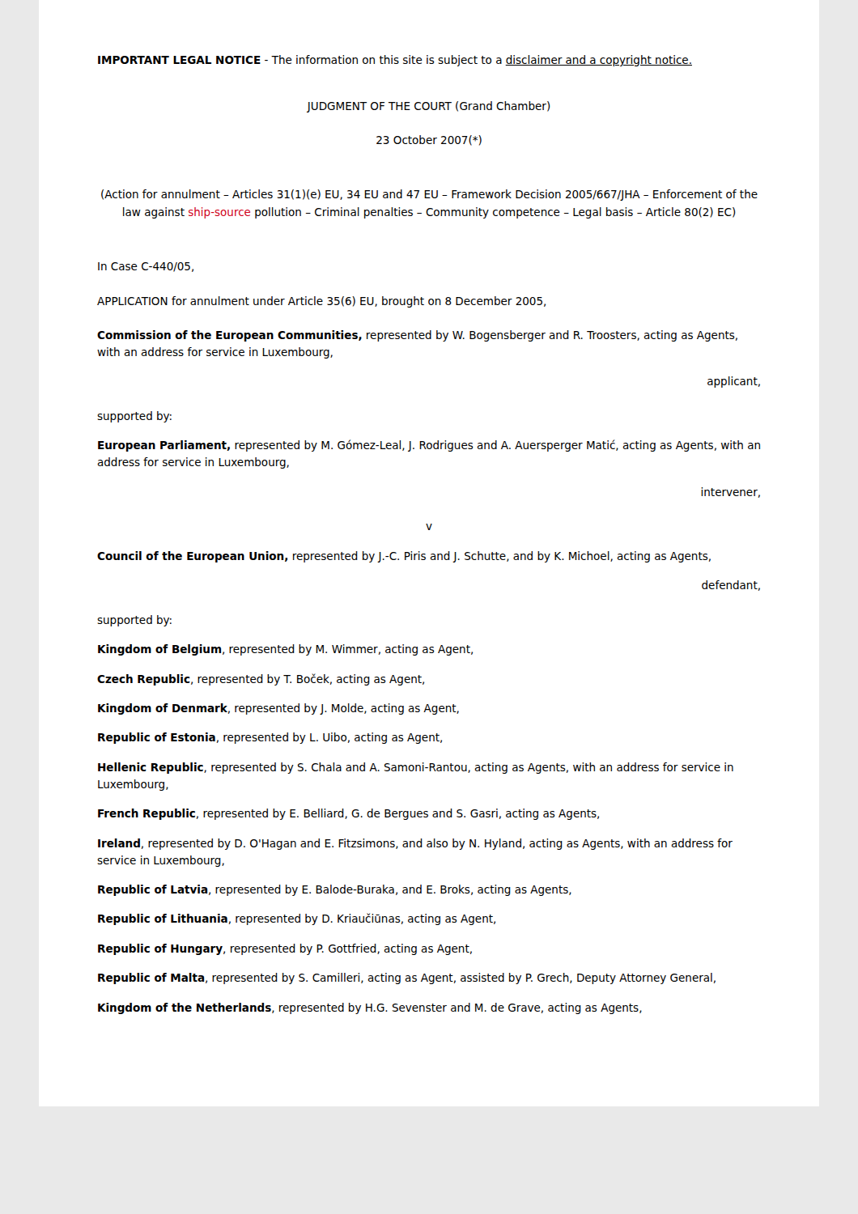IMPORTANT LEGAL NOTICE - The information on this site is subject to a disclaimer and a copyright notice.
JUDGMENT OF THE COURT (Grand Chamber)
23 October 2007(*)
(Action for annulment – Articles 31(1)(e) EU, 34 EU and 47 EU – Framework Decision 2005/667/JHA – Enforcement of the law against ship-source pollution – Criminal penalties – Community competence – Legal basis – Article 80(2) EC)
In Case C-440/05,
APPLICATION for annulment under Article 35(6) EU, brought on 8 December 2005,
Commission of the European Communities, represented by W. Bogensberger and R. Troosters, acting as Agents, with an address for service in Luxembourg,
applicant,
supported by:
European Parliament, represented by M. Gómez-Leal, J. Rodrigues and A. Auersperger Matić, acting as Agents, with an address for service in Luxembourg,
intervener,
v
Council of the European Union, represented by J.-C. Piris and J. Schutte, and by K. Michoel, acting as Agents,
defendant,
supported by:
Kingdom of Belgium, represented by M. Wimmer, acting as Agent,
Czech Republic, represented by T. Boček, acting as Agent,
Kingdom of Denmark, represented by J. Molde, acting as Agent,
Republic of Estonia, represented by L. Uibo, acting as Agent,
Hellenic Republic, represented by S. Chala and A. Samoni-Rantou, acting as Agents, with an address for service in Luxembourg,
French Republic, represented by E. Belliard, G. de Bergues and S. Gasri, acting as Agents,
Ireland, represented by D. O'Hagan and E. Fitzsimons, and also by N. Hyland, acting as Agents, with an address for service in Luxembourg,
Republic of Latvia, represented by E. Balode-Buraka, and E. Broks, acting as Agents,
Republic of Lithuania, represented by D. Kriaučiūnas, acting as Agent,
Republic of Hungary, represented by P. Gottfried, acting as Agent,
Republic of Malta, represented by S. Camilleri, acting as Agent, assisted by P. Grech, Deputy Attorney General,
Kingdom of the Netherlands, represented by H.G. Sevenster and M. de Grave, acting as Agents,